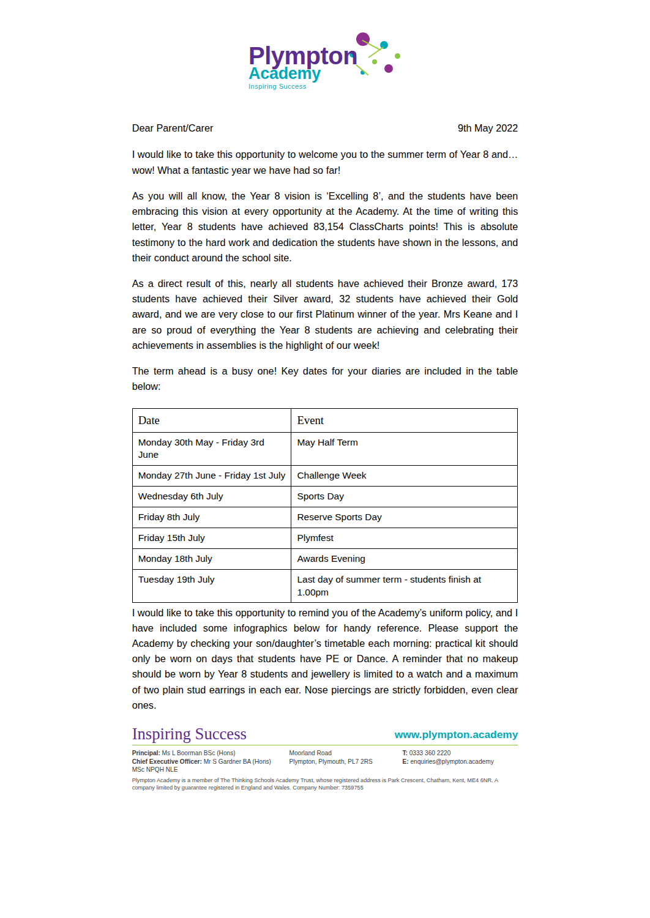Plympton
Academy
Inspiring Success
Dear Parent/Carer 9th May 2022
I would like to take this opportunity to welcome you to the summer term of Year 8 and… wow! What a fantastic year we have had so far!
As you will all know, the Year 8 vision is ‘Excelling 8’, and the students have been embracing this vision at every opportunity at the Academy. At the time of writing this letter, Year 8 students have achieved 83,154 ClassCharts points! This is absolute testimony to the hard work and dedication the students have shown in the lessons, and their conduct around the school site.
As a direct result of this, nearly all students have achieved their Bronze award, 173 students have achieved their Silver award, 32 students have achieved their Gold award, and we are very close to our first Platinum winner of the year. Mrs Keane and I are so proud of everything the Year 8 students are achieving and celebrating their achievements in assemblies is the highlight of our week!
The term ahead is a busy one! Key dates for your diaries are included in the table below:
| Date | Event |
| --- | --- |
| Monday 30th May - Friday 3rd June | May Half Term |
| Monday 27th June - Friday 1st July | Challenge Week |
| Wednesday 6th July | Sports Day |
| Friday 8th July | Reserve Sports Day |
| Friday 15th July | Plymfest |
| Monday 18th July | Awards Evening |
| Tuesday 19th July | Last day of summer term - students finish at 1.00pm |
I would like to take this opportunity to remind you of the Academy’s uniform policy, and I have included some infographics below for handy reference. Please support the Academy by checking your son/daughter’s timetable each morning: practical kit should only be worn on days that students have PE or Dance. A reminder that no makeup should be worn by Year 8 students and jewellery is limited to a watch and a maximum of two plain stud earrings in each ear. Nose piercings are strictly forbidden, even clear ones.
Inspiring Success
www.plympton.academy
Principal: Ms L Boorman BSc (Hons)
Chief Executive Officer: Mr S Gardner BA (Hons) MSc NPQH NLE
Moorland Road
Plympton, Plymouth, PL7 2RS
T: 0333 360 2220
E: enquiries@plympton.academy
Plympton Academy is a member of The Thinking Schools Academy Trust, whose registered address is Park Crescent, Chatham, Kent, ME4 6NR. A company limited by guarantee registered in England and Wales. Company Number: 7359755